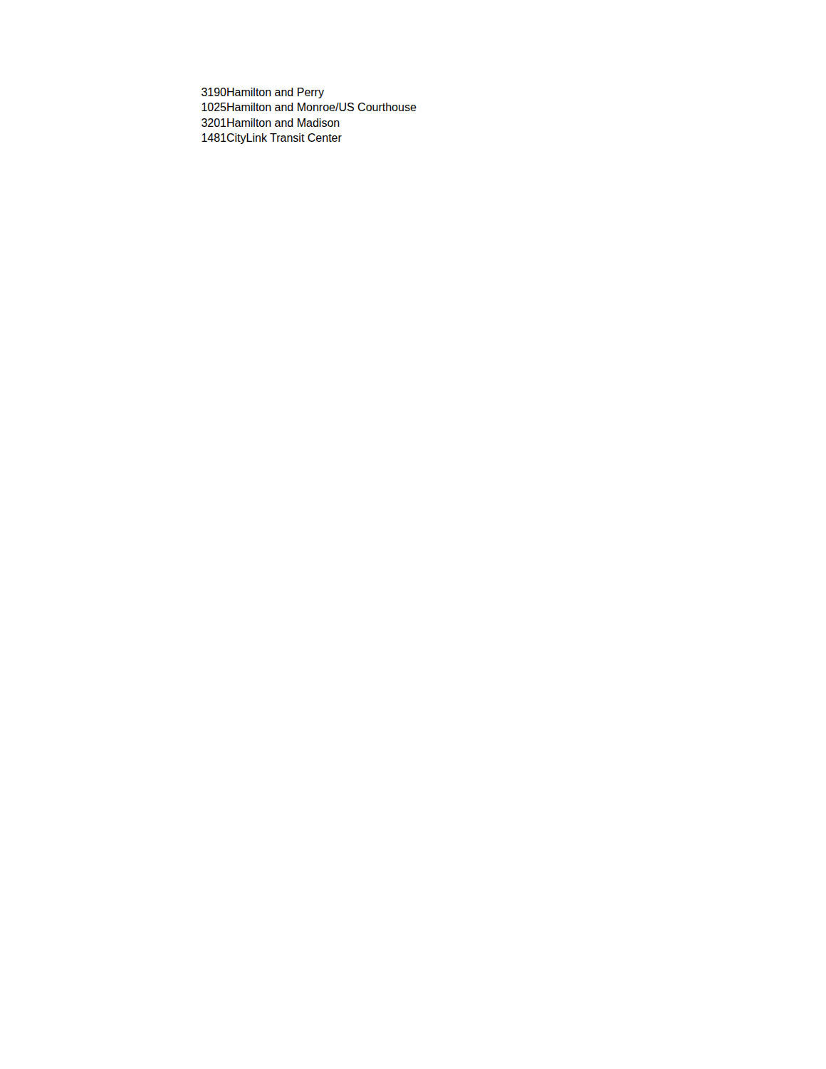| 3190 | Hamilton and Perry |
| 1025 | Hamilton and Monroe/US Courthouse |
| 3201 | Hamilton and Madison |
| 1481 | CityLink Transit Center |